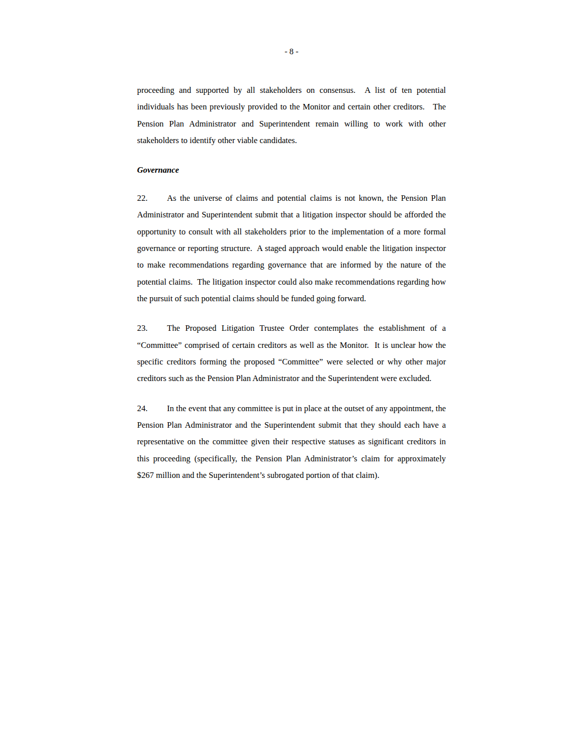- 8 -
proceeding and supported by all stakeholders on consensus. A list of ten potential individuals has been previously provided to the Monitor and certain other creditors. The Pension Plan Administrator and Superintendent remain willing to work with other stakeholders to identify other viable candidates.
Governance
22. As the universe of claims and potential claims is not known, the Pension Plan Administrator and Superintendent submit that a litigation inspector should be afforded the opportunity to consult with all stakeholders prior to the implementation of a more formal governance or reporting structure. A staged approach would enable the litigation inspector to make recommendations regarding governance that are informed by the nature of the potential claims. The litigation inspector could also make recommendations regarding how the pursuit of such potential claims should be funded going forward.
23. The Proposed Litigation Trustee Order contemplates the establishment of a “Committee” comprised of certain creditors as well as the Monitor. It is unclear how the specific creditors forming the proposed “Committee” were selected or why other major creditors such as the Pension Plan Administrator and the Superintendent were excluded.
24. In the event that any committee is put in place at the outset of any appointment, the Pension Plan Administrator and the Superintendent submit that they should each have a representative on the committee given their respective statuses as significant creditors in this proceeding (specifically, the Pension Plan Administrator’s claim for approximately $267 million and the Superintendent’s subrogated portion of that claim).